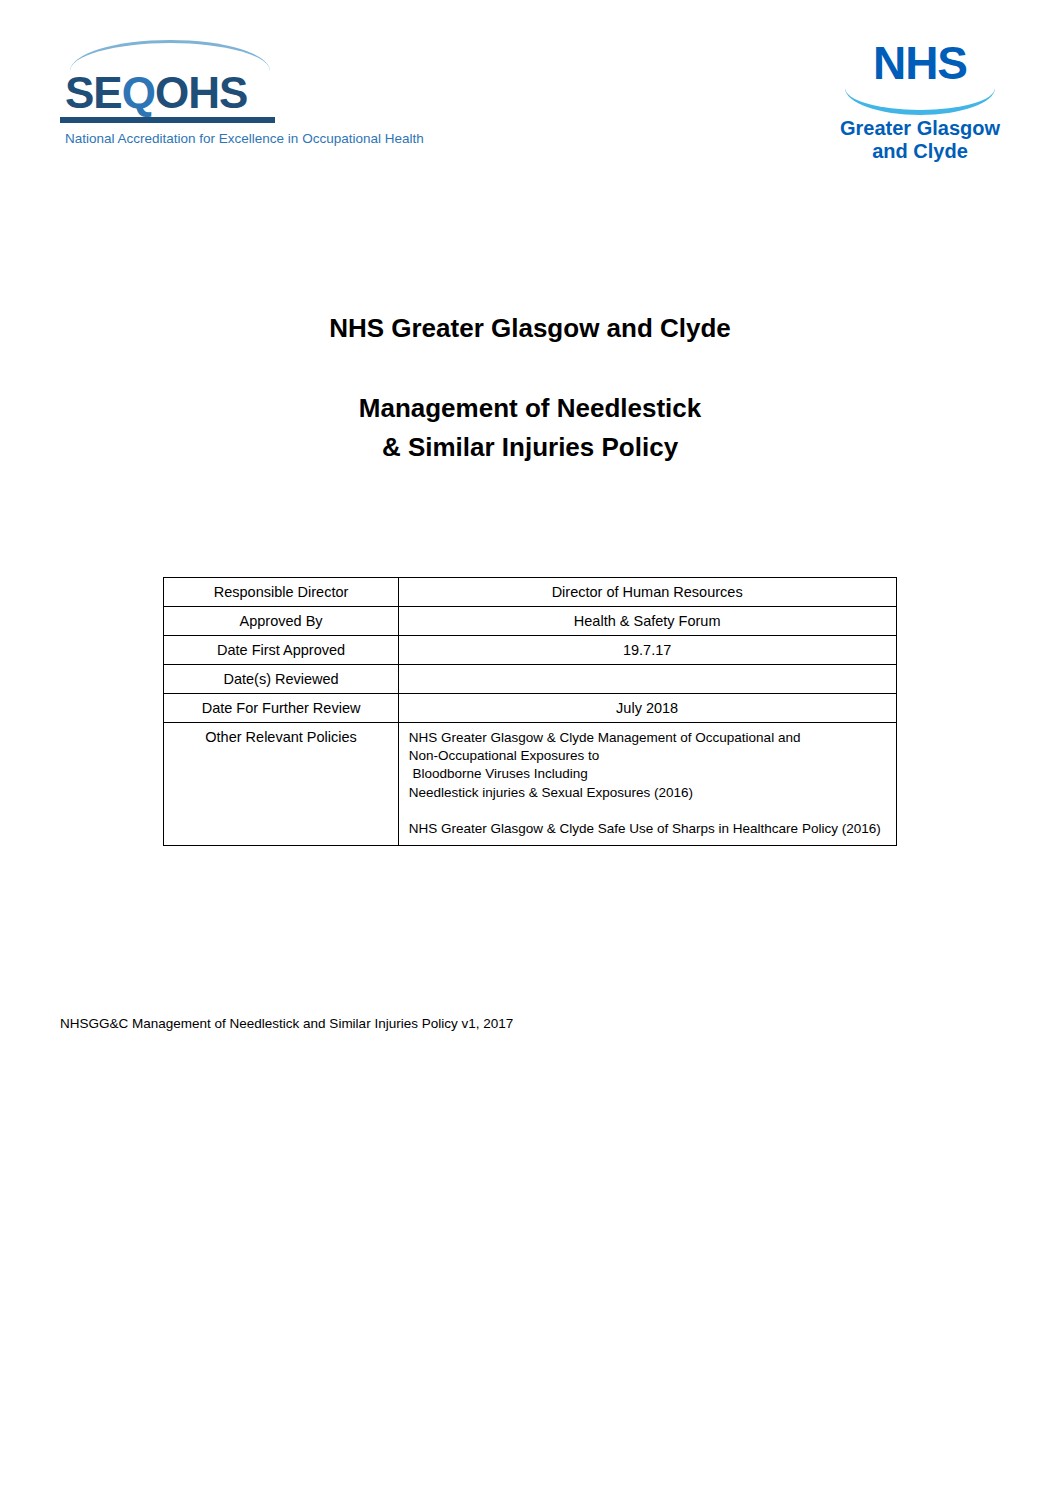SEQOHS
National Accreditation for Excellence in Occupational Health
NHS
Greater Glasgow
and Clyde
NHS Greater Glasgow and Clyde
Management of Needlestick
& Similar Injuries Policy
| Responsible Director | Director of Human Resources |
| Approved By | Health & Safety Forum |
| Date First Approved | 19.7.17 |
| Date(s) Reviewed | |
| Date For Further Review | July 2018 |
| Other Relevant Policies | NHS Greater Glasgow & Clyde Management of Occupational and Non-Occupational Exposures to Bloodborne Viruses Including Needlestick injuries & Sexual Exposures (2016) NHS Greater Glasgow & Clyde Safe Use of Sharps in Healthcare Policy (2016) |
NHSGG&C Management of Needlestick and Similar Injuries Policy v1, 2017